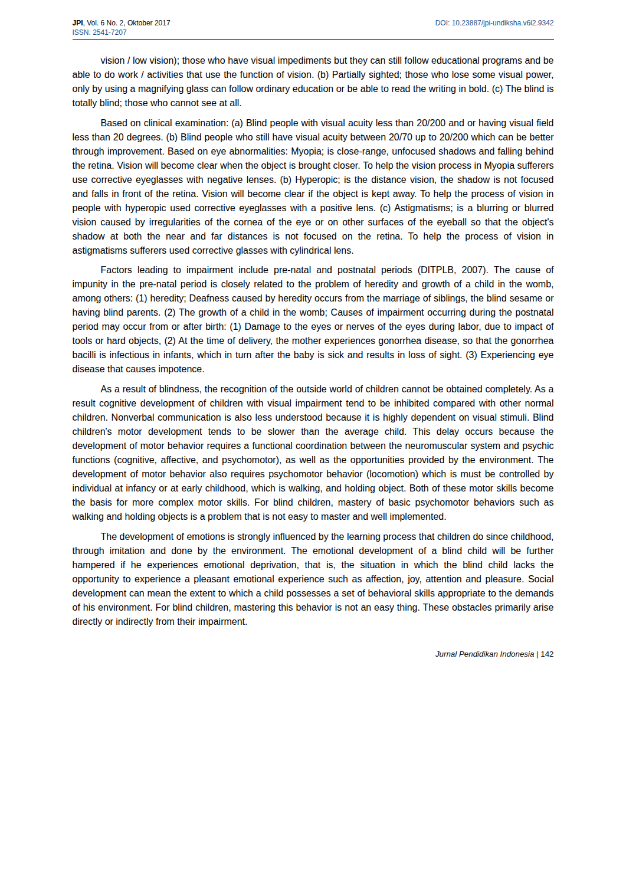JPI, Vol. 6 No. 2, Oktober 2017
ISSN: 2541-7207
DOI: 10.23887/jpi-undiksha.v6i2.9342
vision / low vision); those who have visual impediments but they can still follow educational programs and be able to do work / activities that use the function of vision. (b) Partially sighted; those who lose some visual power, only by using a magnifying glass can follow ordinary education or be able to read the writing in bold. (c) The blind is totally blind; those who cannot see at all.
Based on clinical examination: (a) Blind people with visual acuity less than 20/200 and or having visual field less than 20 degrees. (b) Blind people who still have visual acuity between 20/70 up to 20/200 which can be better through improvement. Based on eye abnormalities: Myopia; is close-range, unfocused shadows and falling behind the retina. Vision will become clear when the object is brought closer. To help the vision process in Myopia sufferers use corrective eyeglasses with negative lenses. (b) Hyperopic; is the distance vision, the shadow is not focused and falls in front of the retina. Vision will become clear if the object is kept away. To help the process of vision in people with hyperopic used corrective eyeglasses with a positive lens. (c) Astigmatisms; is a blurring or blurred vision caused by irregularities of the cornea of the eye or on other surfaces of the eyeball so that the object's shadow at both the near and far distances is not focused on the retina. To help the process of vision in astigmatisms sufferers used corrective glasses with cylindrical lens.
Factors leading to impairment include pre-natal and postnatal periods (DITPLB, 2007). The cause of impunity in the pre-natal period is closely related to the problem of heredity and growth of a child in the womb, among others: (1) heredity; Deafness caused by heredity occurs from the marriage of siblings, the blind sesame or having blind parents. (2) The growth of a child in the womb; Causes of impairment occurring during the postnatal period may occur from or after birth: (1) Damage to the eyes or nerves of the eyes during labor, due to impact of tools or hard objects, (2) At the time of delivery, the mother experiences gonorrhea disease, so that the gonorrhea bacilli is infectious in infants, which in turn after the baby is sick and results in loss of sight. (3) Experiencing eye disease that causes impotence.
As a result of blindness, the recognition of the outside world of children cannot be obtained completely. As a result cognitive development of children with visual impairment tend to be inhibited compared with other normal children. Nonverbal communication is also less understood because it is highly dependent on visual stimuli. Blind children's motor development tends to be slower than the average child. This delay occurs because the development of motor behavior requires a functional coordination between the neuromuscular system and psychic functions (cognitive, affective, and psychomotor), as well as the opportunities provided by the environment. The development of motor behavior also requires psychomotor behavior (locomotion) which is must be controlled by individual at infancy or at early childhood, which is walking, and holding object. Both of these motor skills become the basis for more complex motor skills. For blind children, mastery of basic psychomotor behaviors such as walking and holding objects is a problem that is not easy to master and well implemented.
The development of emotions is strongly influenced by the learning process that children do since childhood, through imitation and done by the environment. The emotional development of a blind child will be further hampered if he experiences emotional deprivation, that is, the situation in which the blind child lacks the opportunity to experience a pleasant emotional experience such as affection, joy, attention and pleasure. Social development can mean the extent to which a child possesses a set of behavioral skills appropriate to the demands of his environment. For blind children, mastering this behavior is not an easy thing. These obstacles primarily arise directly or indirectly from their impairment.
Jurnal Pendidikan Indonesia | 142